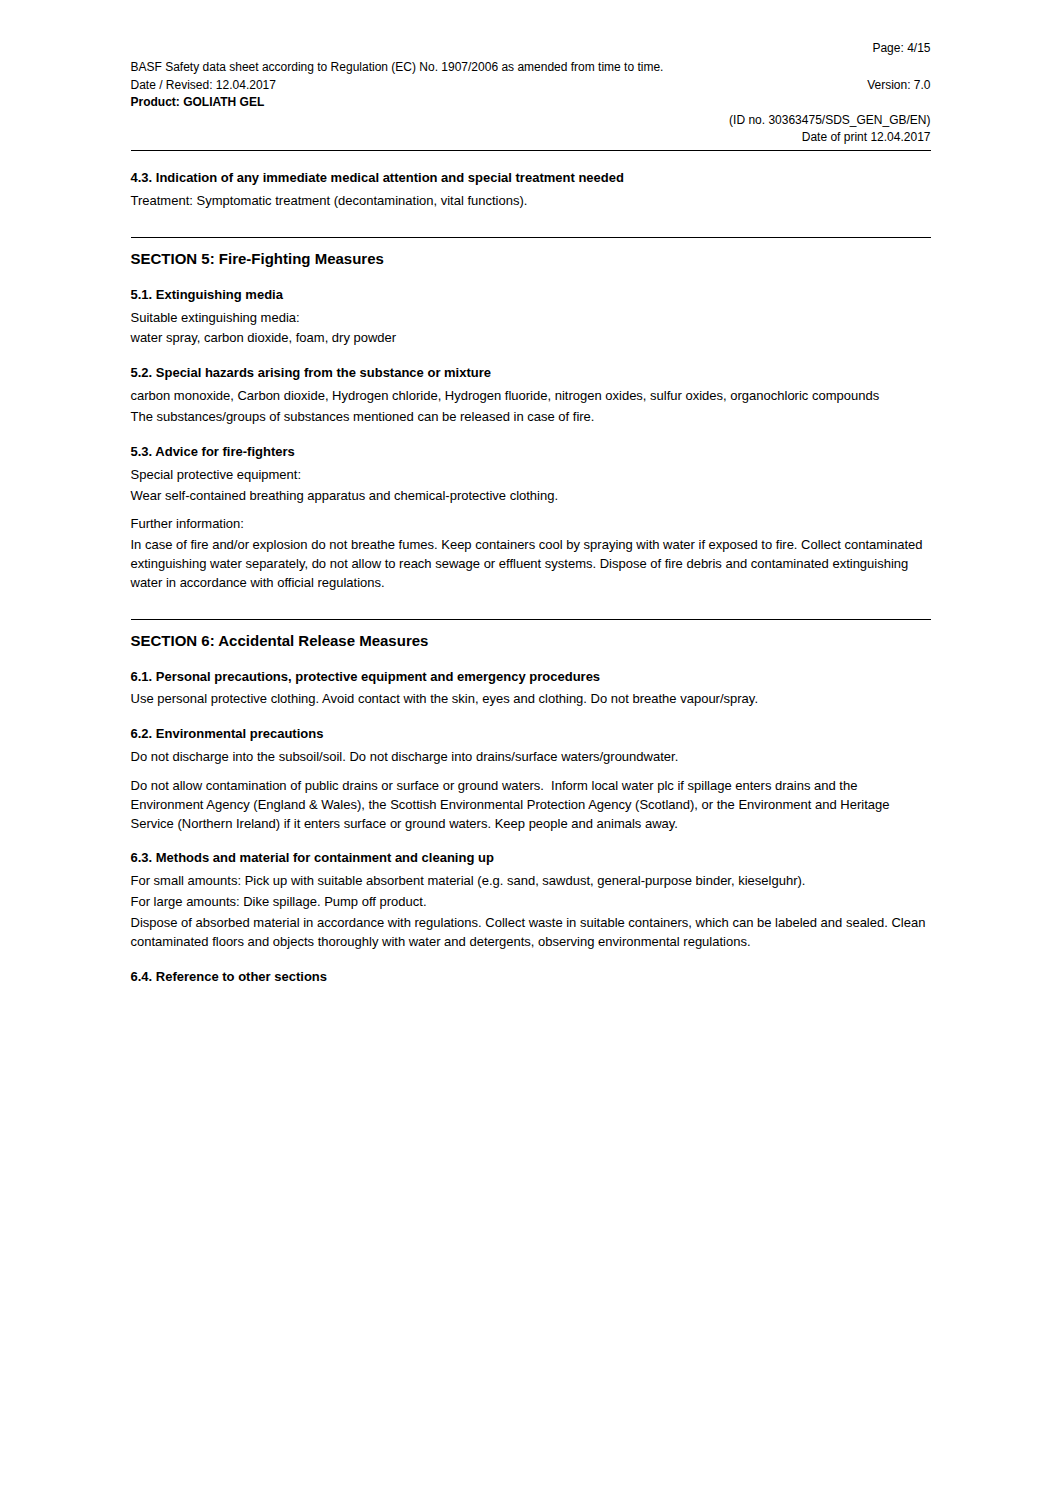Page: 4/15
BASF Safety data sheet according to Regulation (EC) No. 1907/2006 as amended from time to time.
Date / Revised: 12.04.2017 Version: 7.0
Product: GOLIATH GEL
(ID no. 30363475/SDS_GEN_GB/EN)
Date of print 12.04.2017
4.3. Indication of any immediate medical attention and special treatment needed
Treatment: Symptomatic treatment (decontamination, vital functions).
SECTION 5: Fire-Fighting Measures
5.1. Extinguishing media
Suitable extinguishing media:
water spray, carbon dioxide, foam, dry powder
5.2. Special hazards arising from the substance or mixture
carbon monoxide, Carbon dioxide, Hydrogen chloride, Hydrogen fluoride, nitrogen oxides, sulfur oxides, organochloric compounds
The substances/groups of substances mentioned can be released in case of fire.
5.3. Advice for fire-fighters
Special protective equipment:
Wear self-contained breathing apparatus and chemical-protective clothing.
Further information:
In case of fire and/or explosion do not breathe fumes. Keep containers cool by spraying with water if exposed to fire. Collect contaminated extinguishing water separately, do not allow to reach sewage or effluent systems. Dispose of fire debris and contaminated extinguishing water in accordance with official regulations.
SECTION 6: Accidental Release Measures
6.1. Personal precautions, protective equipment and emergency procedures
Use personal protective clothing. Avoid contact with the skin, eyes and clothing. Do not breathe vapour/spray.
6.2. Environmental precautions
Do not discharge into the subsoil/soil. Do not discharge into drains/surface waters/groundwater.
Do not allow contamination of public drains or surface or ground waters. Inform local water plc if spillage enters drains and the Environment Agency (England & Wales), the Scottish Environmental Protection Agency (Scotland), or the Environment and Heritage Service (Northern Ireland) if it enters surface or ground waters. Keep people and animals away.
6.3. Methods and material for containment and cleaning up
For small amounts: Pick up with suitable absorbent material (e.g. sand, sawdust, general-purpose binder, kieselguhr).
For large amounts: Dike spillage. Pump off product.
Dispose of absorbed material in accordance with regulations. Collect waste in suitable containers, which can be labeled and sealed. Clean contaminated floors and objects thoroughly with water and detergents, observing environmental regulations.
6.4. Reference to other sections